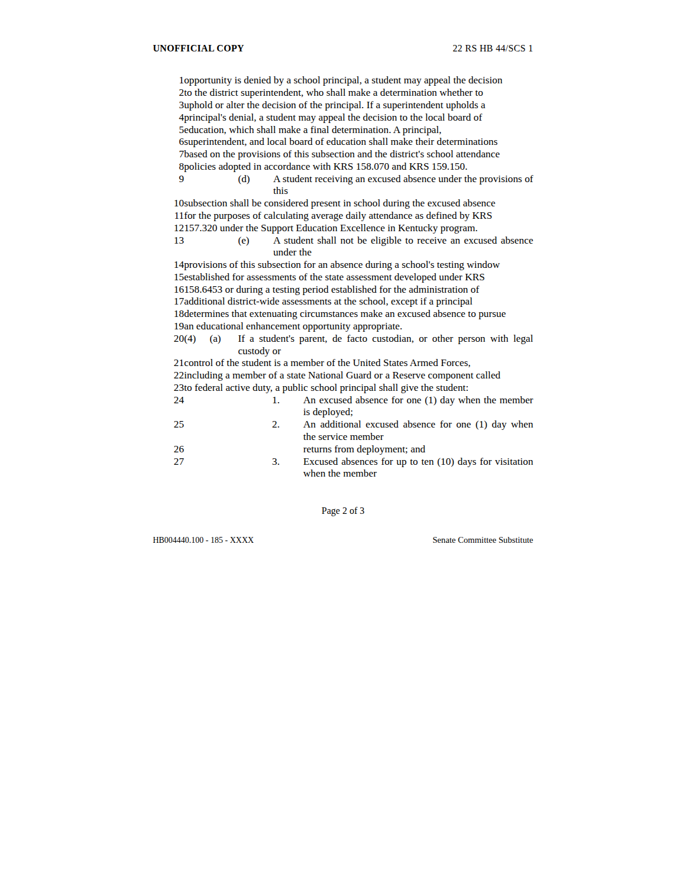UNOFFICIAL COPY
22 RS HB 44/SCS 1
| 1 | opportunity is denied by a school principal, a student may appeal the decision |
| 2 | to the district superintendent, who shall make a determination whether to |
| 3 | uphold or alter the decision of the principal. If a superintendent upholds a |
| 4 | principal's denial, a student may appeal the decision to the local board of |
| 5 | education, which shall make a final determination. A principal, |
| 6 | superintendent, and local board of education shall make their determinations |
| 7 | based on the provisions of this subsection and the district's school attendance |
| 8 | policies adopted in accordance with KRS 158.070 and KRS 159.150. |
| 9 | (d) A student receiving an excused absence under the provisions of this |
| 10 | subsection shall be considered present in school during the excused absence |
| 11 | for the purposes of calculating average daily attendance as defined by KRS |
| 12 | 157.320 under the Support Education Excellence in Kentucky program. |
| 13 | (e) A student shall not be eligible to receive an excused absence under the |
| 14 | provisions of this subsection for an absence during a school's testing window |
| 15 | established for assessments of the state assessment developed under KRS |
| 16 | 158.6453 or during a testing period established for the administration of |
| 17 | additional district-wide assessments at the school, except if a principal |
| 18 | determines that extenuating circumstances make an excused absence to pursue |
| 19 | an educational enhancement opportunity appropriate. |
| 20 | (4) (a) If a student's parent, de facto custodian, or other person with legal custody or |
| 21 | control of the student is a member of the United States Armed Forces, |
| 22 | including a member of a state National Guard or a Reserve component called |
| 23 | to federal active duty, a public school principal shall give the student: |
| 24 | 1. An excused absence for one (1) day when the member is deployed; |
| 25 | 2. An additional excused absence for one (1) day when the service member |
| 26 | returns from deployment; and |
| 27 | 3. Excused absences for up to ten (10) days for visitation when the member |
Page 2 of 3
HB004440.100 - 185 - XXXX
Senate Committee Substitute